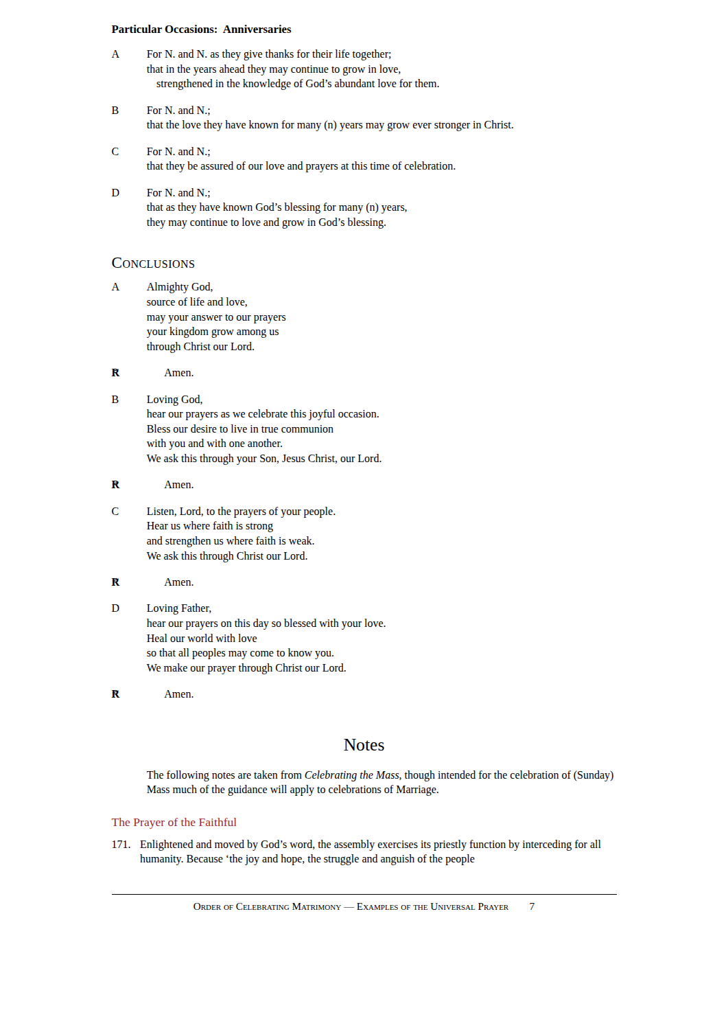Particular Occasions: Anniversaries
A
For N. and N. as they give thanks for their life together; that in the years ahead they may continue to grow in love, strengthened in the knowledge of God’s abundant love for them.
B
For N. and N.; that the love they have known for many (n) years may grow ever stronger in Christ.
C
For N. and N.; that they be assured of our love and prayers at this time of celebration.
D
For N. and N.; that as they have known God’s blessing for many (n) years, they may continue to love and grow in God’s blessing.
Conclusions
A
Almighty God, source of life and love, may your answer to our prayers your kingdom grow among us through Christ our Lord.
R
Amen.
B
Loving God, hear our prayers as we celebrate this joyful occasion. Bless our desire to live in true communion with you and with one another. We ask this through your Son, Jesus Christ, our Lord.
R
Amen.
C
Listen, Lord, to the prayers of your people. Hear us where faith is strong and strengthen us where faith is weak. We ask this through Christ our Lord.
R
Amen.
D
Loving Father, hear our prayers on this day so blessed with your love. Heal our world with love so that all peoples may come to know you. We make our prayer through Christ our Lord.
R
Amen.
Notes
The following notes are taken from Celebrating the Mass, though intended for the celebration of (Sunday) Mass much of the guidance will apply to celebrations of Marriage.
The Prayer of the Faithful
171.
Enlightened and moved by God’s word, the assembly exercises its priestly function by interceding for all humanity. Because ‘the joy and hope, the struggle and anguish of the people
Order of Celebrating Matrimony — Examples of the Universal Prayer 7